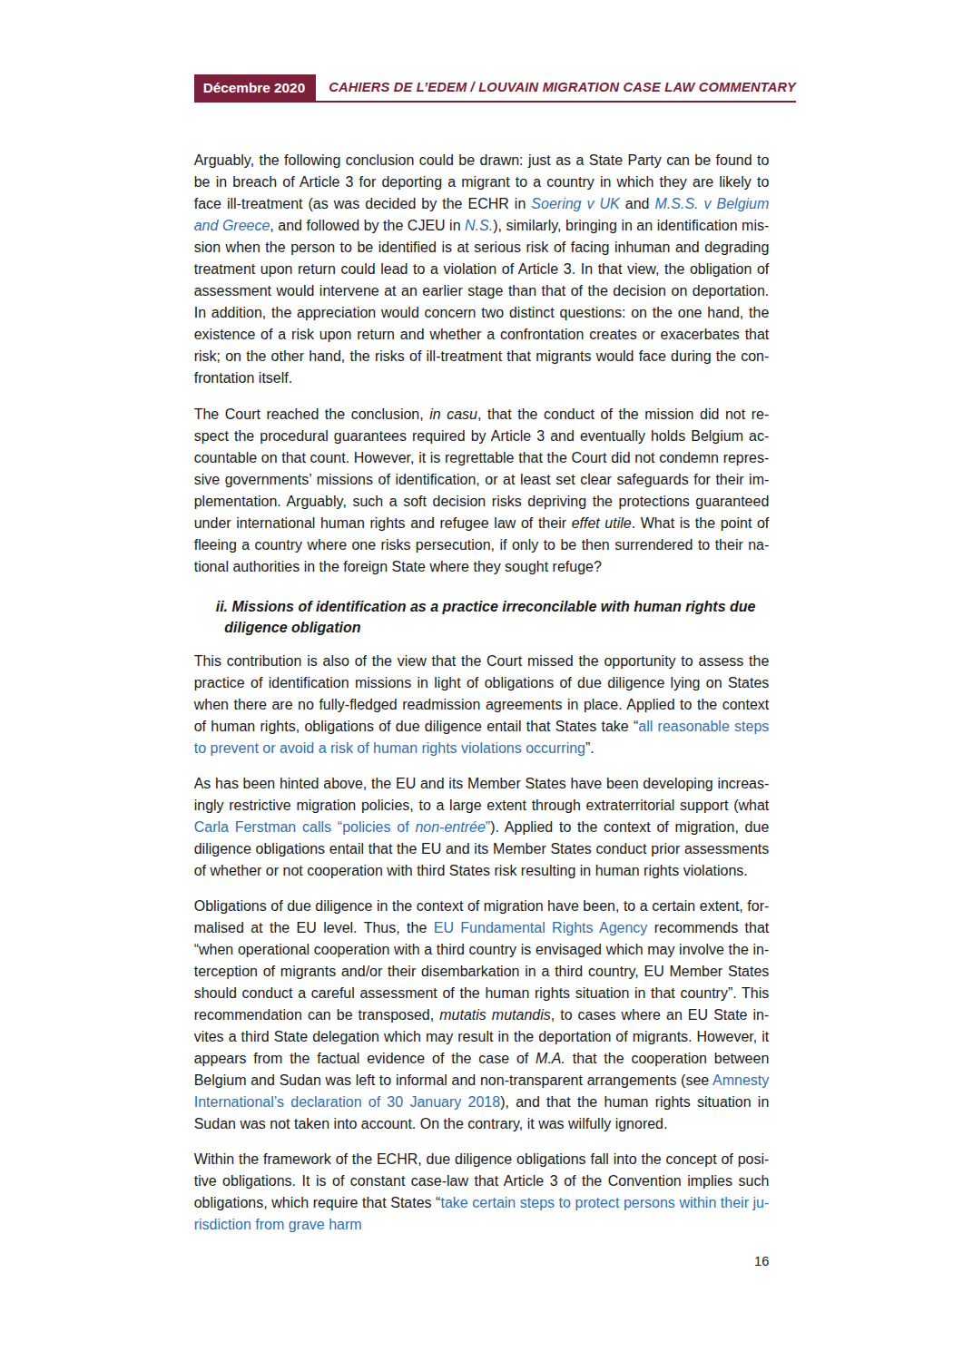Décembre 2020
CAHIERS DE L’EDEM / LOUVAIN MIGRATION CASE LAW COMMENTARY
Arguably, the following conclusion could be drawn: just as a State Party can be found to be in breach of Article 3 for deporting a migrant to a country in which they are likely to face ill-treatment (as was decided by the ECHR in Soering v UK and M.S.S. v Belgium and Greece, and followed by the CJEU in N.S.), similarly, bringing in an identification mission when the person to be identified is at serious risk of facing inhuman and degrading treatment upon return could lead to a violation of Article 3. In that view, the obligation of assessment would intervene at an earlier stage than that of the decision on deportation. In addition, the appreciation would concern two distinct questions: on the one hand, the existence of a risk upon return and whether a confrontation creates or exacerbates that risk; on the other hand, the risks of ill-treatment that migrants would face during the confrontation itself.
The Court reached the conclusion, in casu, that the conduct of the mission did not respect the procedural guarantees required by Article 3 and eventually holds Belgium accountable on that count. However, it is regrettable that the Court did not condemn repressive governments’ missions of identification, or at least set clear safeguards for their implementation. Arguably, such a soft decision risks depriving the protections guaranteed under international human rights and refugee law of their effet utile. What is the point of fleeing a country where one risks persecution, if only to be then surrendered to their national authorities in the foreign State where they sought refuge?
ii. Missions of identification as a practice irreconcilable with human rights due diligence obligation
This contribution is also of the view that the Court missed the opportunity to assess the practice of identification missions in light of obligations of due diligence lying on States when there are no fully-fledged readmission agreements in place. Applied to the context of human rights, obligations of due diligence entail that States take “all reasonable steps to prevent or avoid a risk of human rights violations occurring”.
As has been hinted above, the EU and its Member States have been developing increasingly restrictive migration policies, to a large extent through extraterritorial support (what Carla Ferstman calls “policies of non-entrée”). Applied to the context of migration, due diligence obligations entail that the EU and its Member States conduct prior assessments of whether or not cooperation with third States risk resulting in human rights violations.
Obligations of due diligence in the context of migration have been, to a certain extent, formalised at the EU level. Thus, the EU Fundamental Rights Agency recommends that “when operational cooperation with a third country is envisaged which may involve the interception of migrants and/or their disembarkation in a third country, EU Member States should conduct a careful assessment of the human rights situation in that country”. This recommendation can be transposed, mutatis mutandis, to cases where an EU State invites a third State delegation which may result in the deportation of migrants. However, it appears from the factual evidence of the case of M.A. that the cooperation between Belgium and Sudan was left to informal and non-transparent arrangements (see Amnesty International’s declaration of 30 January 2018), and that the human rights situation in Sudan was not taken into account. On the contrary, it was wilfully ignored.
Within the framework of the ECHR, due diligence obligations fall into the concept of positive obligations. It is of constant case-law that Article 3 of the Convention implies such obligations, which require that States “take certain steps to protect persons within their jurisdiction from grave harm
16